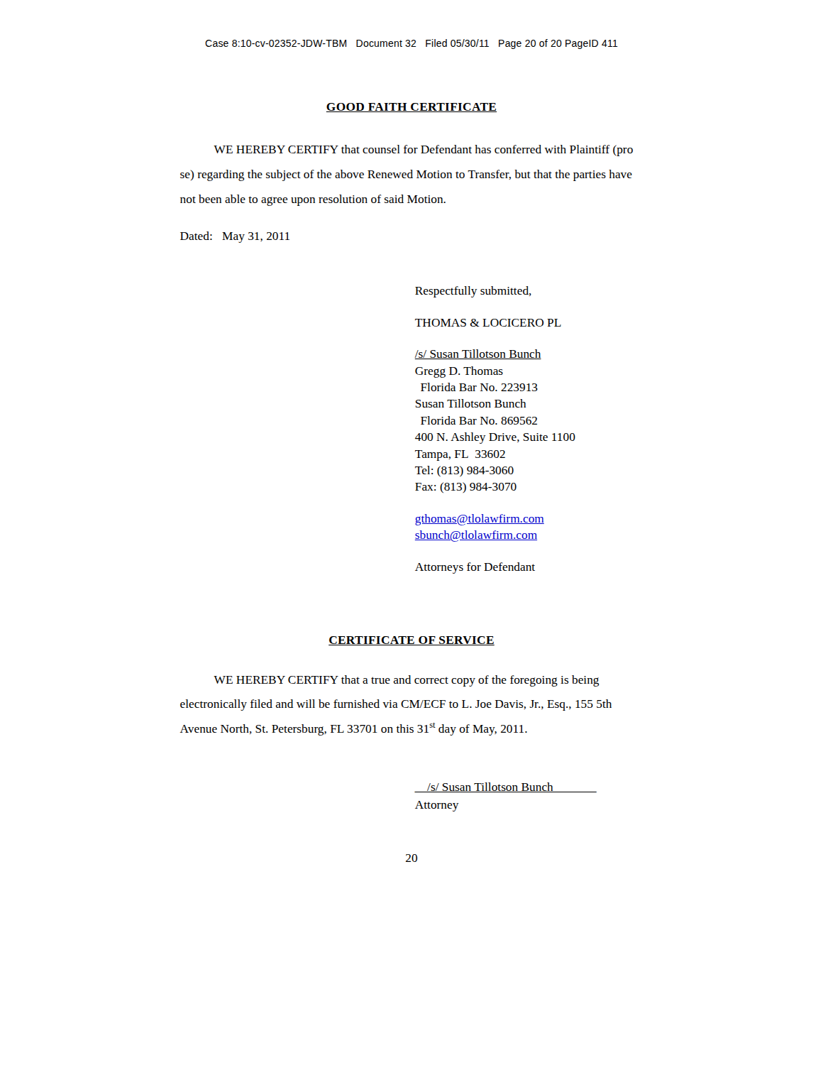Case 8:10-cv-02352-JDW-TBM Document 32 Filed 05/30/11 Page 20 of 20 PageID 411
GOOD FAITH CERTIFICATE
WE HEREBY CERTIFY that counsel for Defendant has conferred with Plaintiff (pro se) regarding the subject of the above Renewed Motion to Transfer, but that the parties have not been able to agree upon resolution of said Motion.
Dated: May 31, 2011
Respectfully submitted,
THOMAS & LOCICERO PL
/s/ Susan Tillotson Bunch Gregg D. Thomas
Florida Bar No. 223913
Susan Tillotson Bunch
Florida Bar No. 869562
400 N. Ashley Drive, Suite 1100
Tampa, FL 33602
Tel: (813) 984-3060
Fax: (813) 984-3070
gthomas@tlolawfirm.com
sbunch@tlolawfirm.com
Attorneys for Defendant
CERTIFICATE OF SERVICE
WE HEREBY CERTIFY that a true and correct copy of the foregoing is being electronically filed and will be furnished via CM/ECF to L. Joe Davis, Jr., Esq., 155 5th Avenue North, St. Petersburg, FL 33701 on this 31st day of May, 2011.
__/s/ Susan Tillotson Bunch_______ Attorney
20